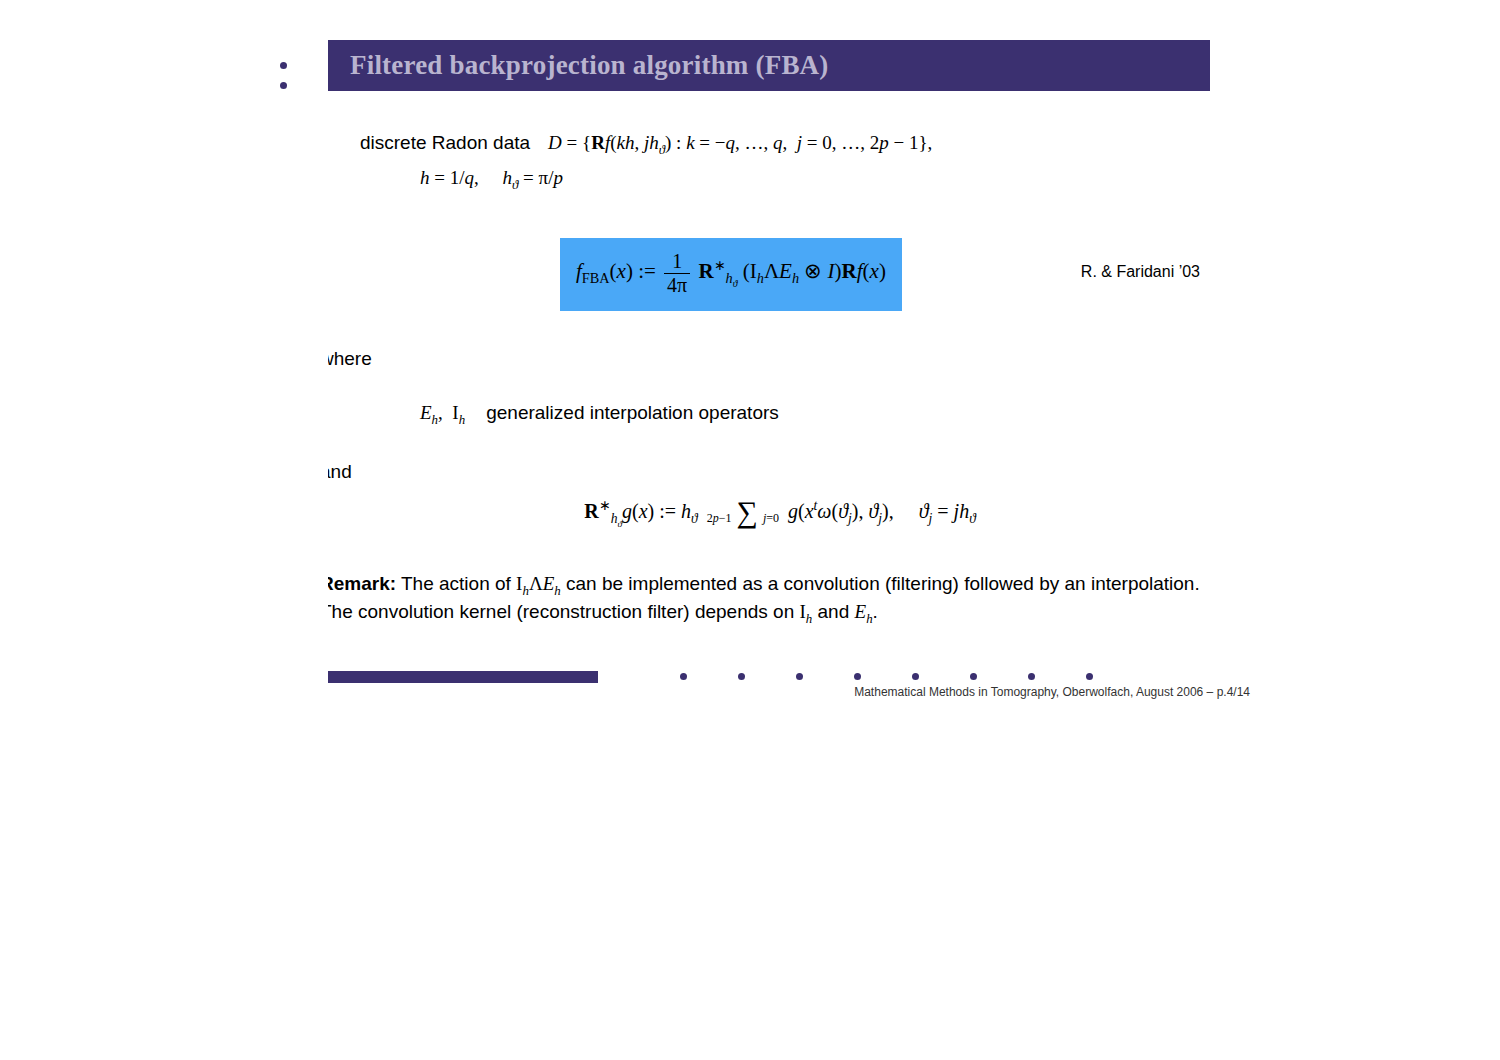Filtered backprojection algorithm (FBA)
discrete Radon data
D = {Rf(kh, jhϑ) : k = −q, …, q, j = 0, …, 2p − 1},
h = 1/q, hϑ = π/p
fFBA(x) := 14π R∗hϑ (IhΛEh ⊗ I)Rf(x)
R. & Faridani ’03
where
Eh, Ih generalized interpolation operators
and
R∗hϑg(x) := hϑ 2p−1 ∑ j=0 g(xtω(ϑj), ϑj), ϑj = jhϑ
Remark: The action of IhΛEh can be implemented as a convolution (filtering) followed by an interpolation. The convolution kernel (reconstruction filter) depends on Ih and Eh.
Mathematical Methods in Tomography, Oberwolfach, August 2006 – p.4/14